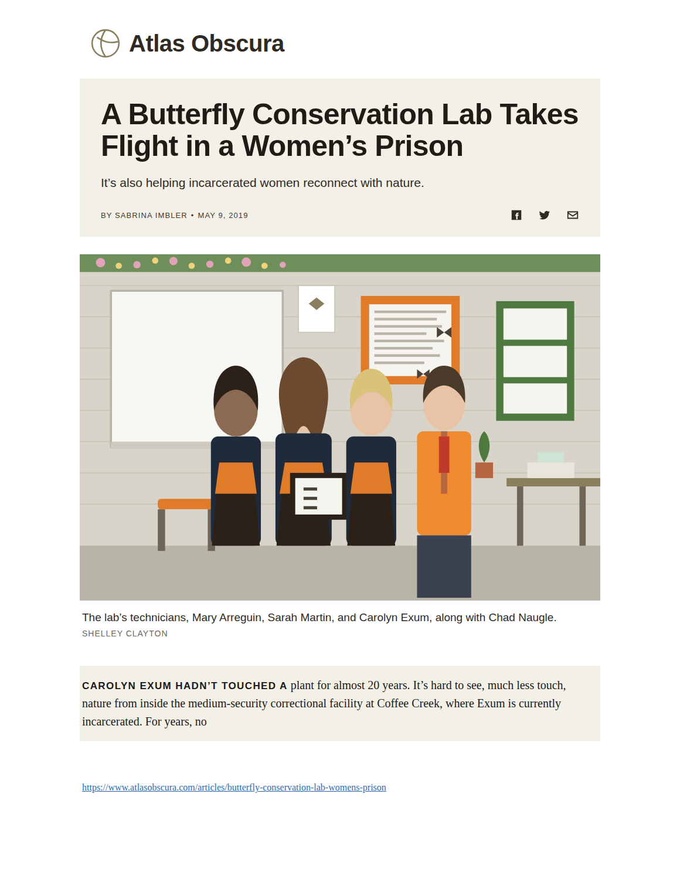Atlas Obscura
A Butterfly Conservation Lab Takes Flight in a Women’s Prison
It’s also helping incarcerated women reconnect with nature.
BY SABRINA IMBLER•MAY 9, 2019
The lab’s technicians, Mary Arreguin, Sarah Martin, and Carolyn Exum, along with Chad Naugle. SHELLEY CLAYTON
Carolyn Exum hadn’t touched a plant for almost 20 years. It’s hard to see, much less touch, nature from inside the medium-security correctional facility at Coffee Creek, where Exum is currently incarcerated. For years, no
https://www.atlasobscura.com/articles/butterfly-conservation-lab-womens-prison